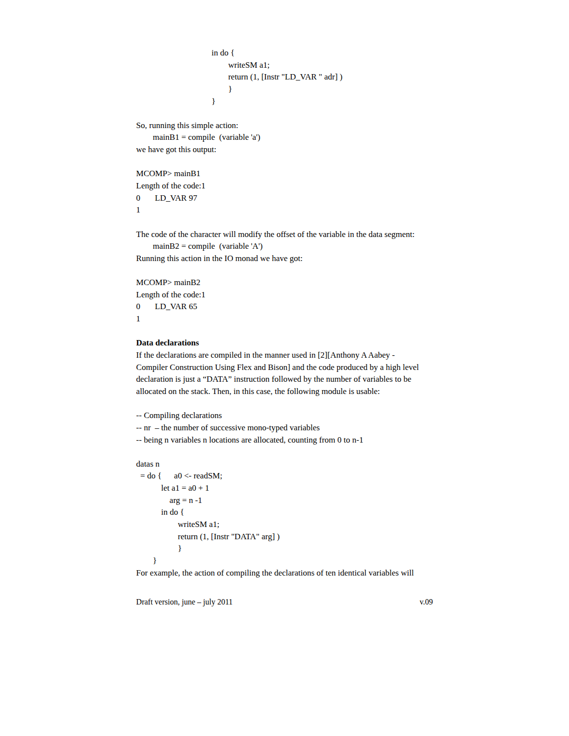in do {
        writeSM a1;
        return (1, [Instr "LD_VAR " adr] )
        }
}
So, running this simple action:
        mainB1 = compile  (variable 'a')
we have got this output:
MCOMP> mainB1
Length of the code:1
0       LD_VAR 97
1
The code of the character will modify the offset of the variable in the data segment:
        mainB2 = compile  (variable 'A')
Running this action in the IO monad we have got:
MCOMP> mainB2
Length of the code:1
0       LD_VAR 65
1
Data declarations
If the declarations are compiled in the manner used in [2][Anthony A Aabey -
Compiler Construction Using Flex and Bison] and the code produced by a high level
declaration is just a “DATA” instruction followed by the number of variables to be
allocated on the stack. Then, in this case, the following module is usable:
-- Compiling declarations
-- nr  – the number of successive mono-typed variables
-- being n variables n locations are allocated, counting from 0 to n-1
datas n
  = do {      a0 <- readSM;
            let a1 = a0 + 1
                arg = n -1
            in do {
                    writeSM a1;
                    return (1, [Instr "DATA" arg] )
                    }
        }
For example, the action of compiling the declarations of ten identical variables will
Draft version, june – july 2011 v.09